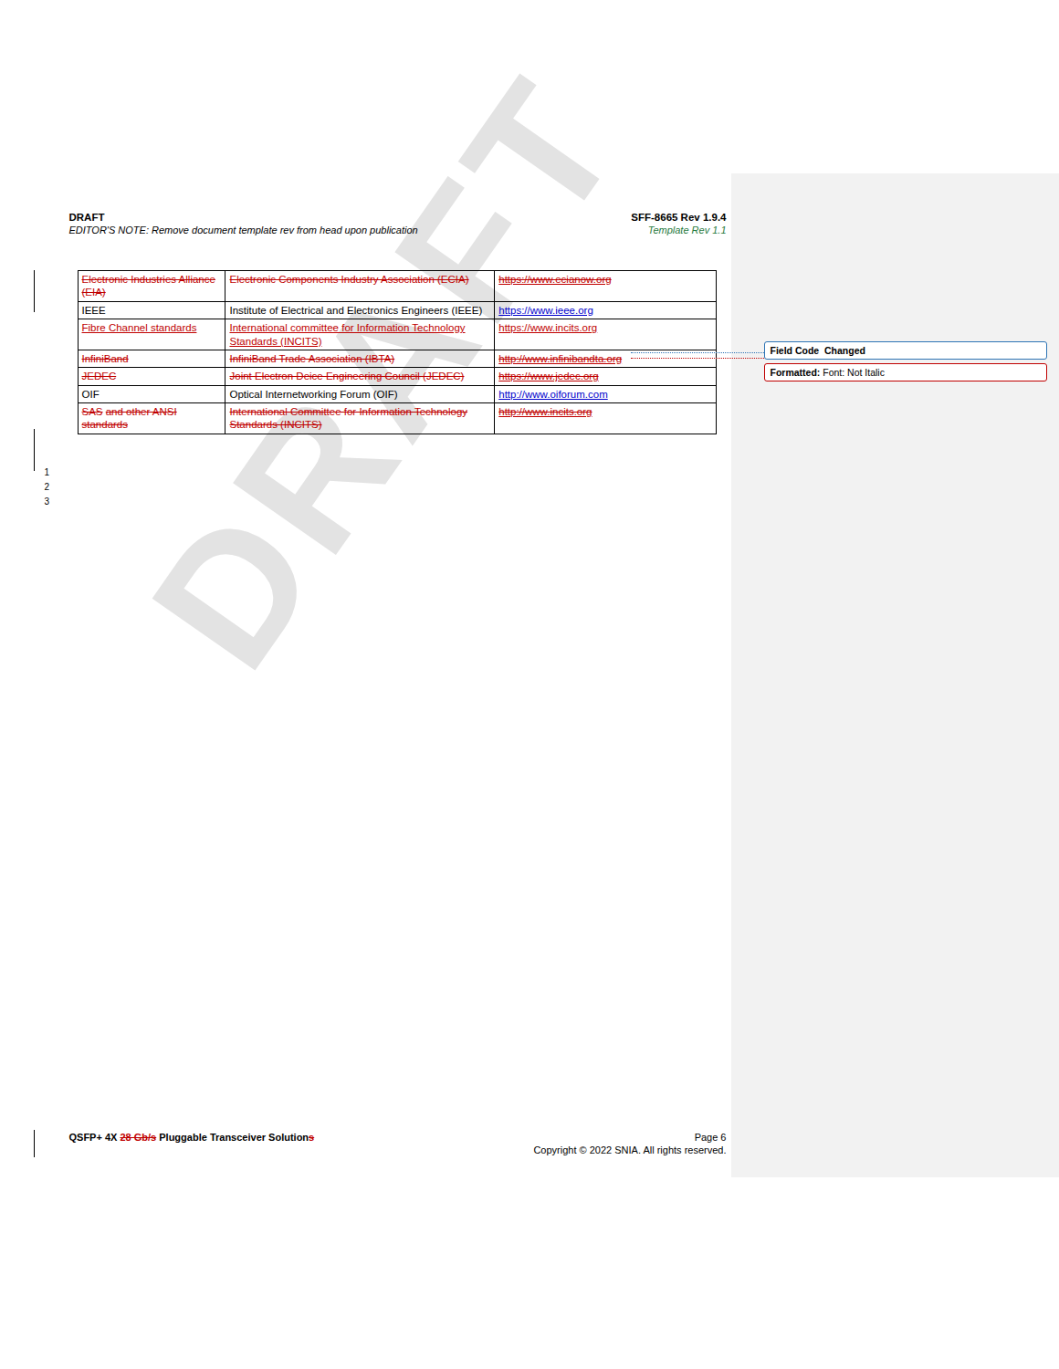DRAFT
DRAFT SFF-8665 Rev 1.9.4
EDITOR'S NOTE: Remove document template rev from head upon publication Template Rev 1.1
1
2
3
| Electronic Industries Alliance (EIA) | Electronic Components Industry Association (ECIA) | https://www.ecianow.org |
| IEEE | Institute of Electrical and Electronics Engineers (IEEE) | https://www.ieee.org |
| Fibre Channel standards | International committee for Information Technology Standards (INCITS) | https://www.incits.org |
| InfiniBand | InfiniBand Trade Association (IBTA) | http://www.infinibandta.org |
| JEDEC | Joint Electron Deice Engineering Council (JEDEC) | https://www.jedec.org |
| OIF | Optical Internetworking Forum (OIF) | http://www.oiforum.com |
| SAS and other ANSI standards | International Committee for Information Technology Standards (INCITS) | http://www.incits.org |
Field Code Changed
Formatted: Font: Not Italic
QSFP+ 4X 28 Gb/s Pluggable Transceiver Solutions Page 6
Copyright © 2022 SNIA. All rights reserved.